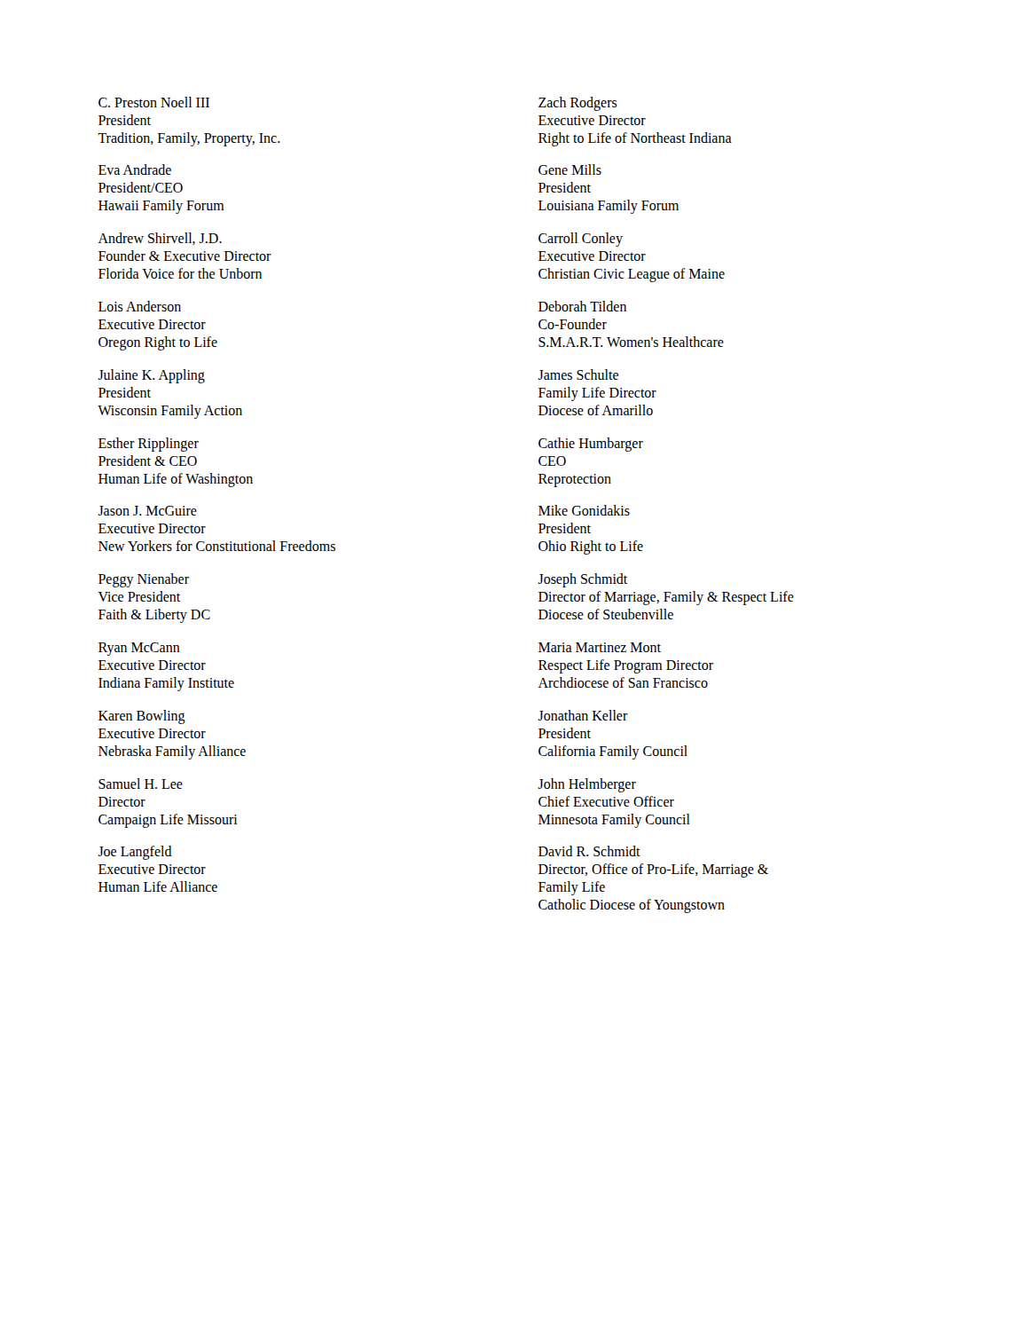C. Preston Noell III
President
Tradition, Family, Property, Inc.
Eva Andrade
President/CEO
Hawaii Family Forum
Andrew Shirvell, J.D.
Founder & Executive Director
Florida Voice for the Unborn
Lois Anderson
Executive Director
Oregon Right to Life
Julaine K. Appling
President
Wisconsin Family Action
Esther Ripplinger
President & CEO
Human Life of Washington
Jason J. McGuire
Executive Director
New Yorkers for Constitutional Freedoms
Peggy Nienaber
Vice President
Faith & Liberty DC
Ryan McCann
Executive Director
Indiana Family Institute
Karen Bowling
Executive Director
Nebraska Family Alliance
Samuel H. Lee
Director
Campaign Life Missouri
Joe Langfeld
Executive Director
Human Life Alliance
Zach Rodgers
Executive Director
Right to Life of Northeast Indiana
Gene Mills
President
Louisiana Family Forum
Carroll Conley
Executive Director
Christian Civic League of Maine
Deborah Tilden
Co-Founder
S.M.A.R.T. Women's Healthcare
James Schulte
Family Life Director
Diocese of Amarillo
Cathie Humbarger
CEO
Reprotection
Mike Gonidakis
President
Ohio Right to Life
Joseph Schmidt
Director of Marriage, Family & Respect Life
Diocese of Steubenville
Maria Martinez Mont
Respect Life Program Director
Archdiocese of San Francisco
Jonathan Keller
President
California Family Council
John Helmberger
Chief Executive Officer
Minnesota Family Council
David R. Schmidt
Director, Office of Pro-Life, Marriage &
Family Life
Catholic Diocese of Youngstown